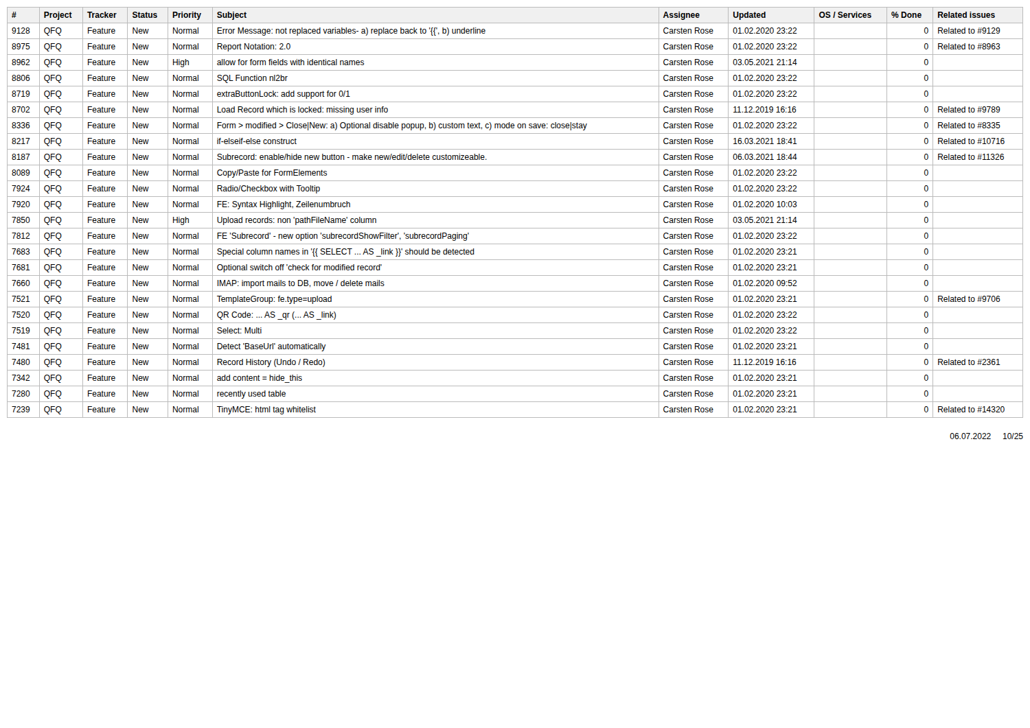| # | Project | Tracker | Status | Priority | Subject | Assignee | Updated | OS / Services | % Done | Related issues |
| --- | --- | --- | --- | --- | --- | --- | --- | --- | --- | --- |
| 9128 | QFQ | Feature | New | Normal | Error Message: not replaced variables- a) replace back to '{{', b) underline | Carsten Rose | 01.02.2020 23:22 | | 0 | Related to #9129 |
| 8975 | QFQ | Feature | New | Normal | Report Notation: 2.0 | Carsten Rose | 01.02.2020 23:22 | | 0 | Related to #8963 |
| 8962 | QFQ | Feature | New | High | allow for form fields with identical names | Carsten Rose | 03.05.2021 21:14 | | 0 | |
| 8806 | QFQ | Feature | New | Normal | SQL Function nl2br | Carsten Rose | 01.02.2020 23:22 | | 0 | |
| 8719 | QFQ | Feature | New | Normal | extraButtonLock: add support for 0/1 | Carsten Rose | 01.02.2020 23:22 | | 0 | |
| 8702 | QFQ | Feature | New | Normal | Load Record which is locked: missing user info | Carsten Rose | 11.12.2019 16:16 | | 0 | Related to #9789 |
| 8336 | QFQ | Feature | New | Normal | Form > modified > Close/New: a) Optional disable popup, b) custom text, c) mode on save: close/stay | Carsten Rose | 01.02.2020 23:22 | | 0 | Related to #8335 |
| 8217 | QFQ | Feature | New | Normal | if-elseif-else construct | Carsten Rose | 16.03.2021 18:41 | | 0 | Related to #10716 |
| 8187 | QFQ | Feature | New | Normal | Subrecord: enable/hide new button - make new/edit/delete customizeable. | Carsten Rose | 06.03.2021 18:44 | | 0 | Related to #11326 |
| 8089 | QFQ | Feature | New | Normal | Copy/Paste for FormElements | Carsten Rose | 01.02.2020 23:22 | | 0 | |
| 7924 | QFQ | Feature | New | Normal | Radio/Checkbox with Tooltip | Carsten Rose | 01.02.2020 23:22 | | 0 | |
| 7920 | QFQ | Feature | New | Normal | FE: Syntax Highlight, Zeilenumbruch | Carsten Rose | 01.02.2020 10:03 | | 0 | |
| 7850 | QFQ | Feature | New | High | Upload records: non 'pathFileName' column | Carsten Rose | 03.05.2021 21:14 | | 0 | |
| 7812 | QFQ | Feature | New | Normal | FE 'Subrecord' - new option 'subrecordShowFilter', 'subrecordPaging' | Carsten Rose | 01.02.2020 23:22 | | 0 | |
| 7683 | QFQ | Feature | New | Normal | Special column names in '{{ SELECT ... AS _link }}' should be detected | Carsten Rose | 01.02.2020 23:21 | | 0 | |
| 7681 | QFQ | Feature | New | Normal | Optional switch off 'check for modified record' | Carsten Rose | 01.02.2020 23:21 | | 0 | |
| 7660 | QFQ | Feature | New | Normal | IMAP: import mails to DB, move / delete mails | Carsten Rose | 01.02.2020 09:52 | | 0 | |
| 7521 | QFQ | Feature | New | Normal | TemplateGroup: fe.type=upload | Carsten Rose | 01.02.2020 23:21 | | 0 | Related to #9706 |
| 7520 | QFQ | Feature | New | Normal | QR Code: ... AS _qr (... AS _link) | Carsten Rose | 01.02.2020 23:22 | | 0 | |
| 7519 | QFQ | Feature | New | Normal | Select: Multi | Carsten Rose | 01.02.2020 23:22 | | 0 | |
| 7481 | QFQ | Feature | New | Normal | Detect 'BaseUrl' automatically | Carsten Rose | 01.02.2020 23:21 | | 0 | |
| 7480 | QFQ | Feature | New | Normal | Record History (Undo / Redo) | Carsten Rose | 11.12.2019 16:16 | | 0 | Related to #2361 |
| 7342 | QFQ | Feature | New | Normal | add content = hide_this | Carsten Rose | 01.02.2020 23:21 | | 0 | |
| 7280 | QFQ | Feature | New | Normal | recently used table | Carsten Rose | 01.02.2020 23:21 | | 0 | |
| 7239 | QFQ | Feature | New | Normal | TinyMCE: html tag whitelist | Carsten Rose | 01.02.2020 23:21 | | 0 | Related to #14320 |
06.07.2022 10/25